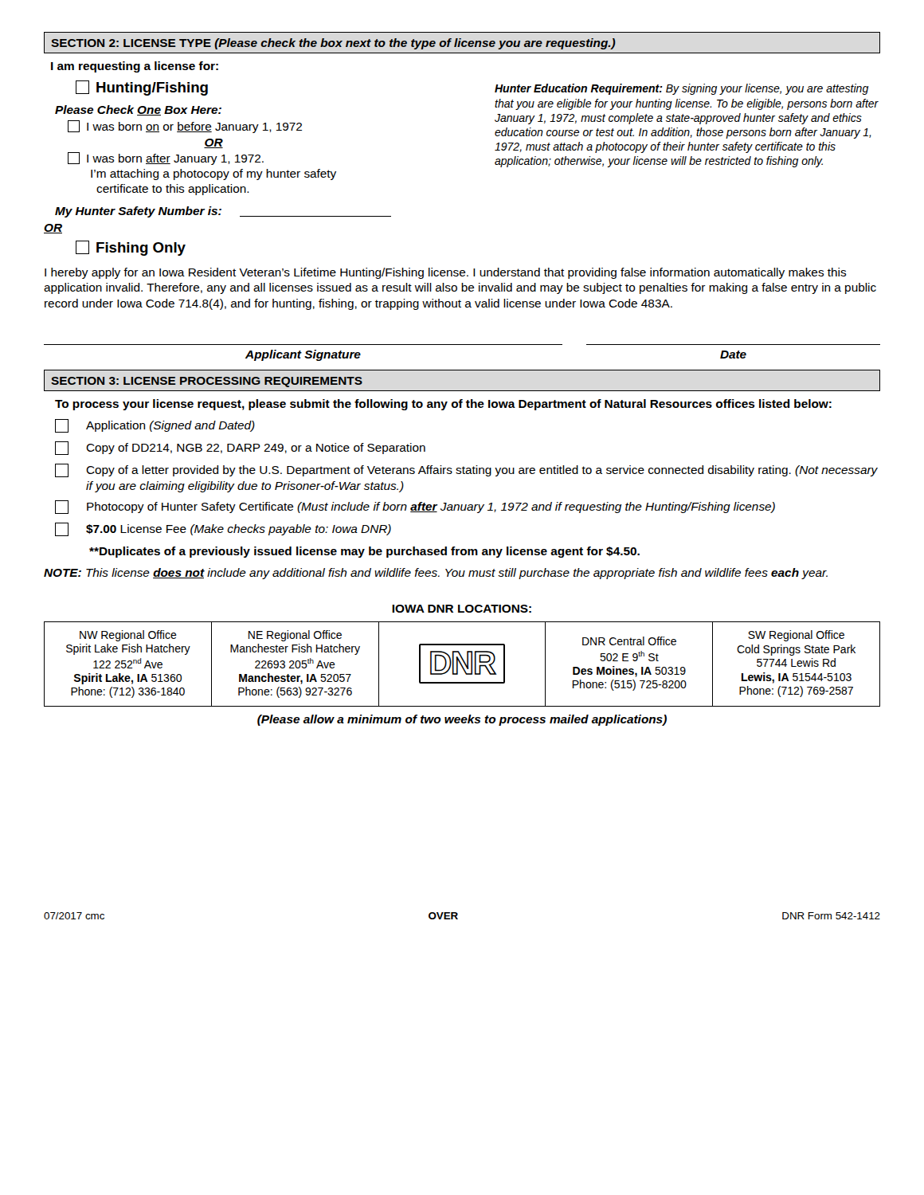SECTION 2: LICENSE TYPE (Please check the box next to the type of license you are requesting.)
I am requesting a license for:
Hunting/Fishing
Please Check One Box Here:
I was born on or before January 1, 1972
OR
I was born after January 1, 1972.
I’m attaching a photocopy of my hunter safety
certificate to this application.
My Hunter Safety Number is:
Hunter Education Requirement: By signing your license, you are attesting that you are eligible for your hunting license. To be eligible, persons born after January 1, 1972, must complete a state-approved hunter safety and ethics education course or test out. In addition, those persons born after January 1, 1972, must attach a photocopy of their hunter safety certificate to this application; otherwise, your license will be restricted to fishing only.
OR
Fishing Only
I hereby apply for an Iowa Resident Veteran’s Lifetime Hunting/Fishing license. I understand that providing false information automatically makes this application invalid. Therefore, any and all licenses issued as a result will also be invalid and may be subject to penalties for making a false entry in a public record under Iowa Code 714.8(4), and for hunting, fishing, or trapping without a valid license under Iowa Code 483A.
Applicant Signature
Date
SECTION 3: LICENSE PROCESSING REQUIREMENTS
To process your license request, please submit the following to any of the Iowa Department of Natural Resources offices listed below:
Application (Signed and Dated)
Copy of DD214, NGB 22, DARP 249, or a Notice of Separation
Copy of a letter provided by the U.S. Department of Veterans Affairs stating you are entitled to a service connected disability rating. (Not necessary if you are claiming eligibility due to Prisoner-of-War status.)
Photocopy of Hunter Safety Certificate (Must include if born after January 1, 1972 and if requesting the Hunting/Fishing license)
$7.00 License Fee (Make checks payable to: Iowa DNR)
**Duplicates of a previously issued license may be purchased from any license agent for $4.50.
NOTE: This license does not include any additional fish and wildlife fees. You must still purchase the appropriate fish and wildlife fees each year.
IOWA DNR LOCATIONS:
| NW Regional Office Spirit Lake Fish Hatchery 122 252 nd Ave Spirit Lake, IA 51360 Phone: (712) 336-1840 | NE Regional Office Manchester Fish Hatchery 22693 205 th Ave Manchester, IA 52057 Phone: (563) 927-3276 | DNR | DNR Central Office 502 E 9 th St Des Moines, IA 50319 Phone: (515) 725-8200 | SW Regional Office Cold Springs State Park 57744 Lewis Rd Lewis, IA 51544-5103 Phone: (712) 769-2587 |
(Please allow a minimum of two weeks to process mailed applications)
07/2017 cmc OVER DNR Form 542-1412